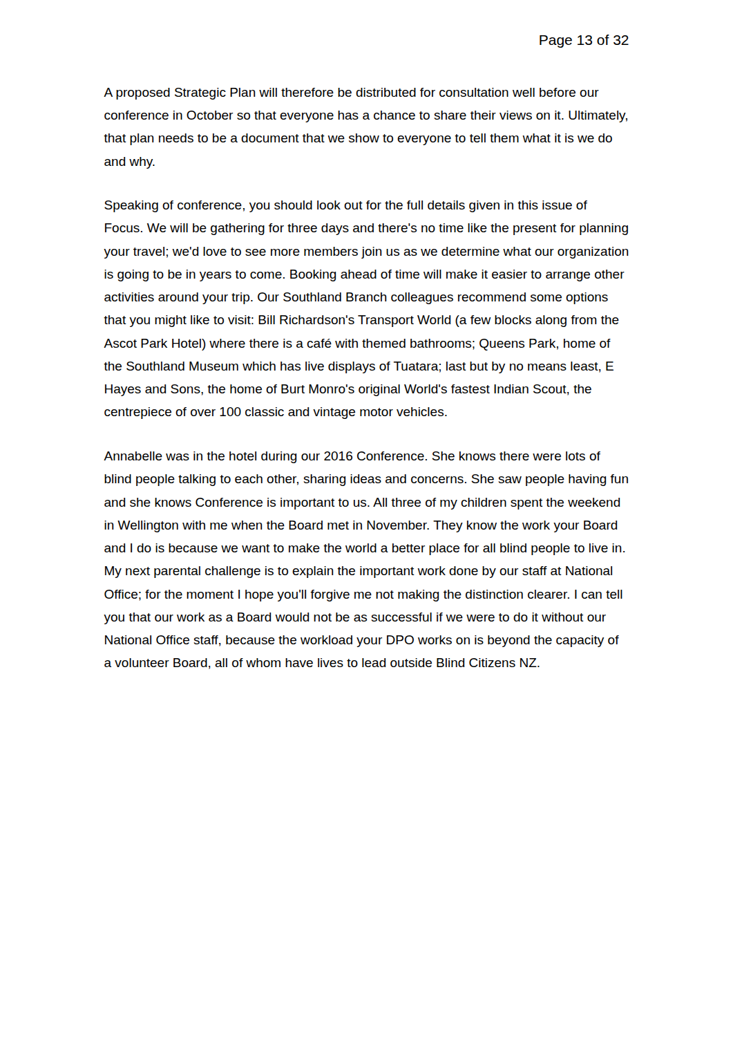Page 13 of 32
A proposed Strategic Plan will therefore be distributed for consultation well before our conference in October so that everyone has a chance to share their views on it. Ultimately, that plan needs to be a document that we show to everyone to tell them what it is we do and why.
Speaking of conference, you should look out for the full details given in this issue of Focus. We will be gathering for three days and there's no time like the present for planning your travel; we'd love to see more members join us as we determine what our organization is going to be in years to come. Booking ahead of time will make it easier to arrange other activities around your trip. Our Southland Branch colleagues recommend some options that you might like to visit: Bill Richardson's Transport World (a few blocks along from the Ascot Park Hotel) where there is a café with themed bathrooms; Queens Park, home of the Southland Museum which has live displays of Tuatara; last but by no means least, E Hayes and Sons, the home of Burt Monro's original World's fastest Indian Scout, the centrepiece of over 100 classic and vintage motor vehicles.
Annabelle was in the hotel during our 2016 Conference. She knows there were lots of blind people talking to each other, sharing ideas and concerns. She saw people having fun and she knows Conference is important to us. All three of my children spent the weekend in Wellington with me when the Board met in November. They know the work your Board and I do is because we want to make the world a better place for all blind people to live in. My next parental challenge is to explain the important work done by our staff at National Office; for the moment I hope you'll forgive me not making the distinction clearer. I can tell you that our work as a Board would not be as successful if we were to do it without our National Office staff, because the workload your DPO works on is beyond the capacity of a volunteer Board, all of whom have lives to lead outside Blind Citizens NZ.